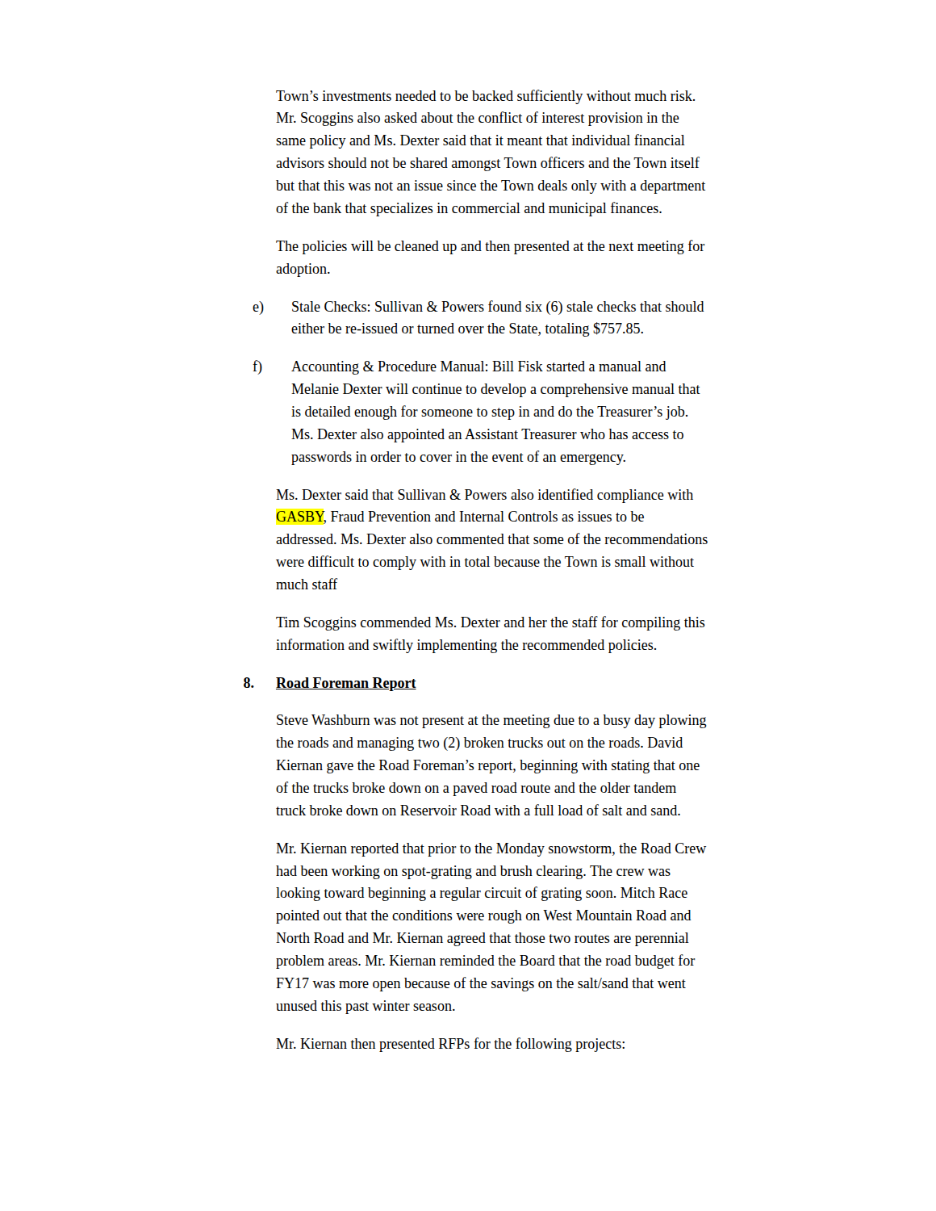Town’s investments needed to be backed sufficiently without much risk. Mr. Scoggins also asked about the conflict of interest provision in the same policy and Ms. Dexter said that it meant that individual financial advisors should not be shared amongst Town officers and the Town itself but that this was not an issue since the Town deals only with a department of the bank that specializes in commercial and municipal finances.
The policies will be cleaned up and then presented at the next meeting for adoption.
e) Stale Checks: Sullivan & Powers found six (6) stale checks that should either be re-issued or turned over the State, totaling $757.85.
f) Accounting & Procedure Manual: Bill Fisk started a manual and Melanie Dexter will continue to develop a comprehensive manual that is detailed enough for someone to step in and do the Treasurer’s job. Ms. Dexter also appointed an Assistant Treasurer who has access to passwords in order to cover in the event of an emergency.
Ms. Dexter said that Sullivan & Powers also identified compliance with GASBY, Fraud Prevention and Internal Controls as issues to be addressed. Ms. Dexter also commented that some of the recommendations were difficult to comply with in total because the Town is small without much staff
Tim Scoggins commended Ms. Dexter and her the staff for compiling this information and swiftly implementing the recommended policies.
8. Road Foreman Report
Steve Washburn was not present at the meeting due to a busy day plowing the roads and managing two (2) broken trucks out on the roads. David Kiernan gave the Road Foreman’s report, beginning with stating that one of the trucks broke down on a paved road route and the older tandem truck broke down on Reservoir Road with a full load of salt and sand.
Mr. Kiernan reported that prior to the Monday snowstorm, the Road Crew had been working on spot-grating and brush clearing. The crew was looking toward beginning a regular circuit of grating soon. Mitch Race pointed out that the conditions were rough on West Mountain Road and North Road and Mr. Kiernan agreed that those two routes are perennial problem areas. Mr. Kiernan reminded the Board that the road budget for FY17 was more open because of the savings on the salt/sand that went unused this past winter season.
Mr. Kiernan then presented RFPs for the following projects: